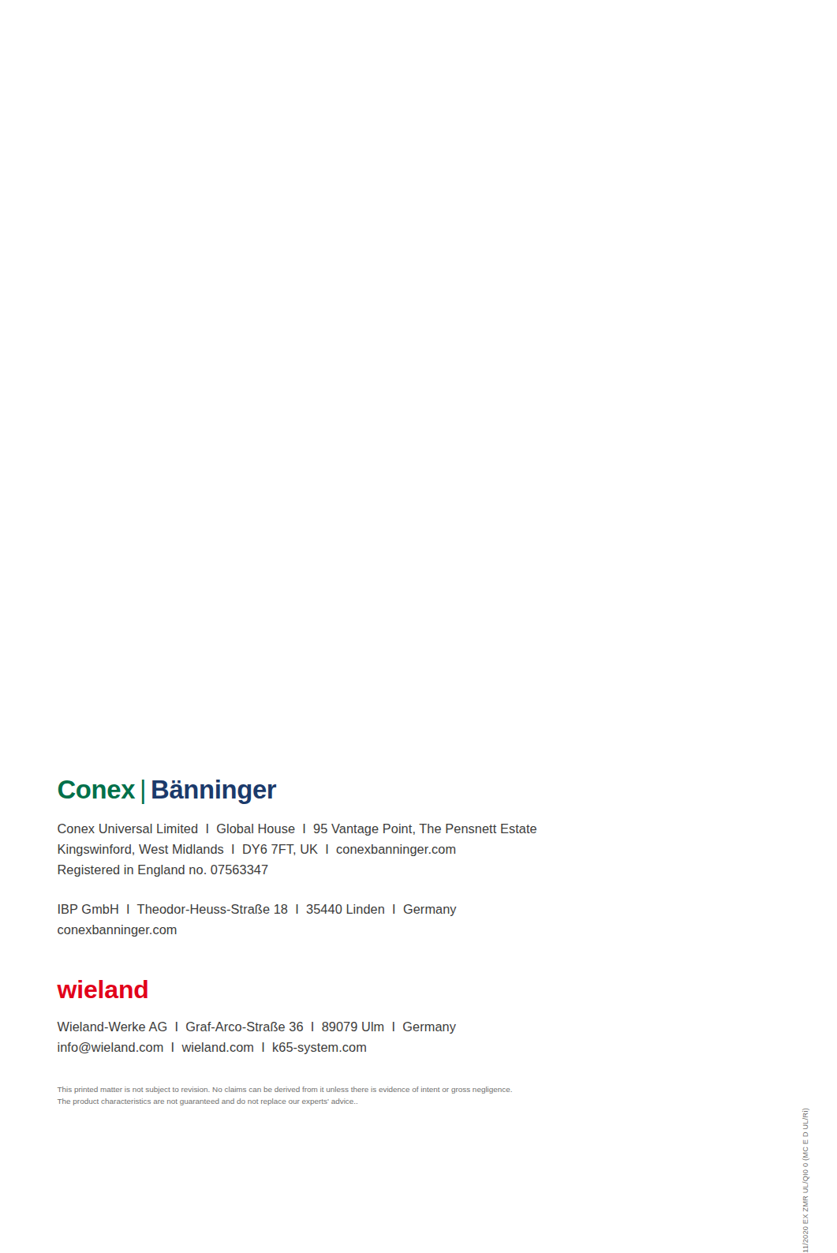Conex|Bänninger
Conex Universal Limited I Global House I 95 Vantage Point, The Pensnett Estate
Kingswinford, West Midlands I DY6 7FT, UK I conexbanninger.com
Registered in England no. 07563347
IBP GmbH I Theodor-Heuss-Straße 18 I 35440 Linden I Germany
conexbanninger.com
wieland
Wieland-Werke AG I Graf-Arco-Straße 36 I 89079 Ulm I Germany
info@wieland.com I wieland.com I k65-system.com
This printed matter is not subject to revision. No claims can be derived from it unless there is evidence of intent or gross negligence.
The product characteristics are not guaranteed and do not replace our experts' advice..
11/2020 EX ZMR UL/QI0 0 (MC E D UL/Ri)